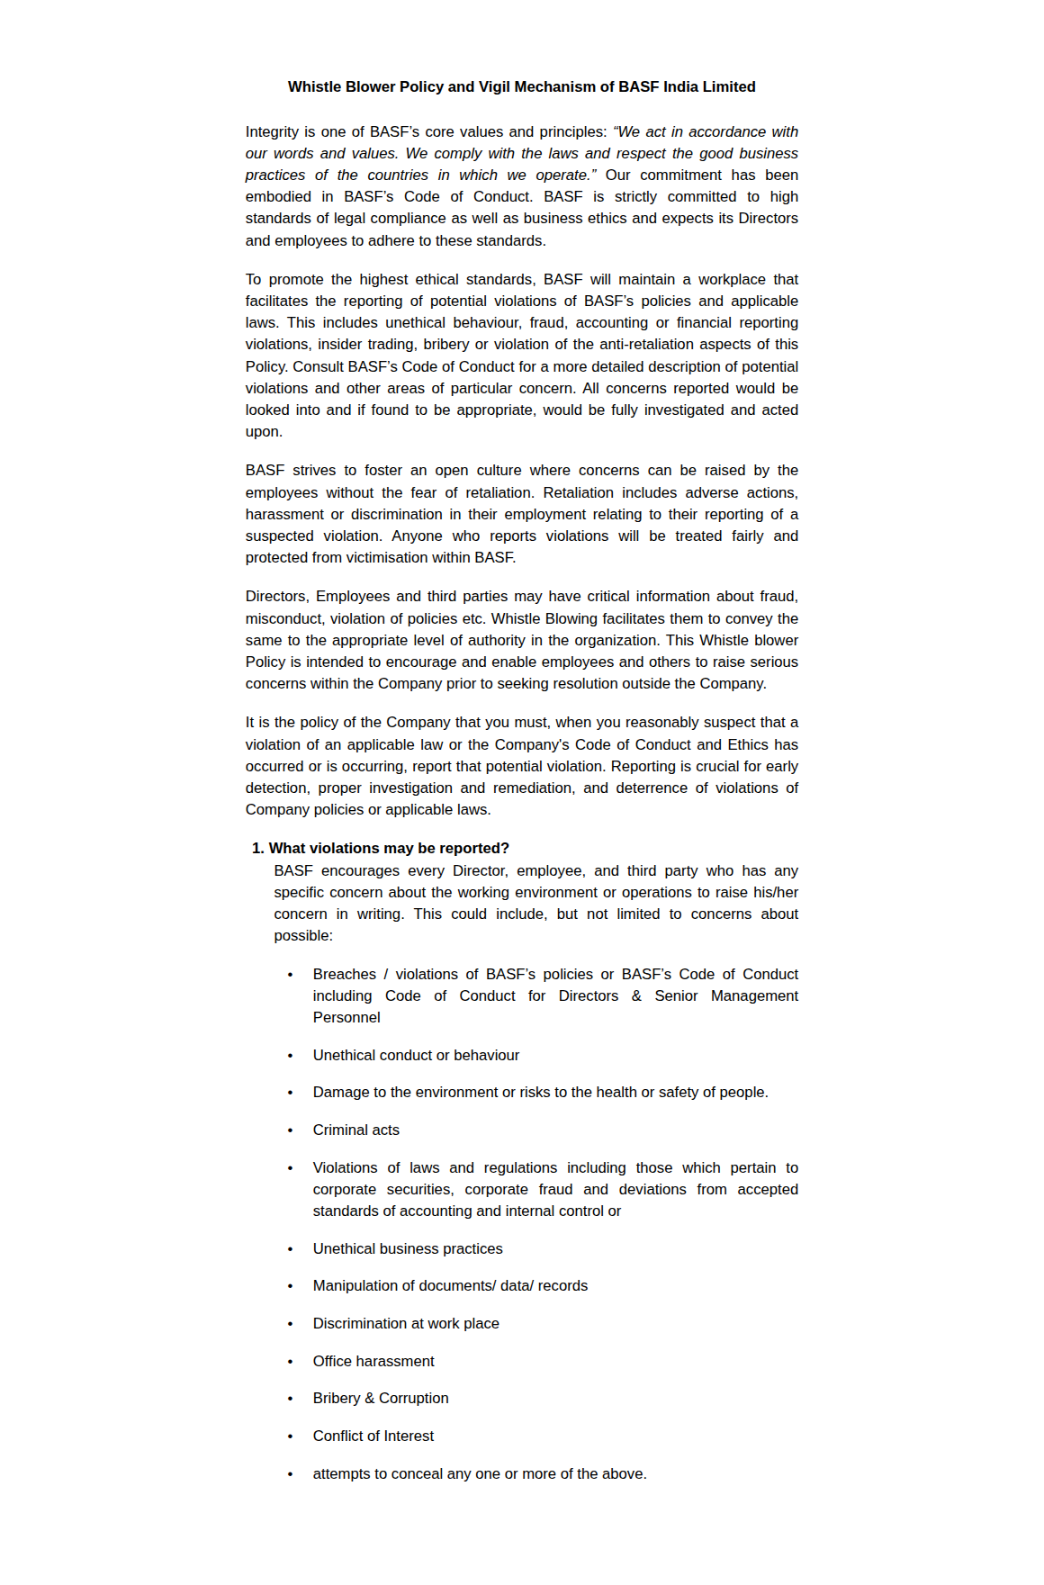Whistle Blower Policy and Vigil Mechanism of BASF India Limited
Integrity is one of BASF’s core values and principles: “We act in accordance with our words and values. We comply with the laws and respect the good business practices of the countries in which we operate.” Our commitment has been embodied in BASF’s Code of Conduct. BASF is strictly committed to high standards of legal compliance as well as business ethics and expects its Directors and employees to adhere to these standards.
To promote the highest ethical standards, BASF will maintain a workplace that facilitates the reporting of potential violations of BASF’s policies and applicable laws. This includes unethical behaviour, fraud, accounting or financial reporting violations, insider trading, bribery or violation of the anti-retaliation aspects of this Policy. Consult BASF’s Code of Conduct for a more detailed description of potential violations and other areas of particular concern. All concerns reported would be looked into and if found to be appropriate, would be fully investigated and acted upon.
BASF strives to foster an open culture where concerns can be raised by the employees without the fear of retaliation. Retaliation includes adverse actions, harassment or discrimination in their employment relating to their reporting of a suspected violation. Anyone who reports violations will be treated fairly and protected from victimisation within BASF.
Directors, Employees and third parties may have critical information about fraud, misconduct, violation of policies etc. Whistle Blowing facilitates them to convey the same to the appropriate level of authority in the organization. This Whistle blower Policy is intended to encourage and enable employees and others to raise serious concerns within the Company prior to seeking resolution outside the Company.
It is the policy of the Company that you must, when you reasonably suspect that a violation of an applicable law or the Company's Code of Conduct and Ethics has occurred or is occurring, report that potential violation. Reporting is crucial for early detection, proper investigation and remediation, and deterrence of violations of Company policies or applicable laws.
What violations may be reported?
BASF encourages every Director, employee, and third party who has any specific concern about the working environment or operations to raise his/her concern in writing. This could include, but not limited to concerns about possible:
Breaches / violations of BASF’s policies or BASF’s Code of Conduct including Code of Conduct for Directors & Senior Management Personnel
Unethical conduct or behaviour
Damage to the environment or risks to the health or safety of people.
Criminal acts
Violations of laws and regulations including those which pertain to corporate securities, corporate fraud and deviations from accepted standards of accounting and internal control or
Unethical business practices
Manipulation of documents/ data/ records
Discrimination at work place
Office harassment
Bribery & Corruption
Conflict of Interest
attempts to conceal any one or more of the above.